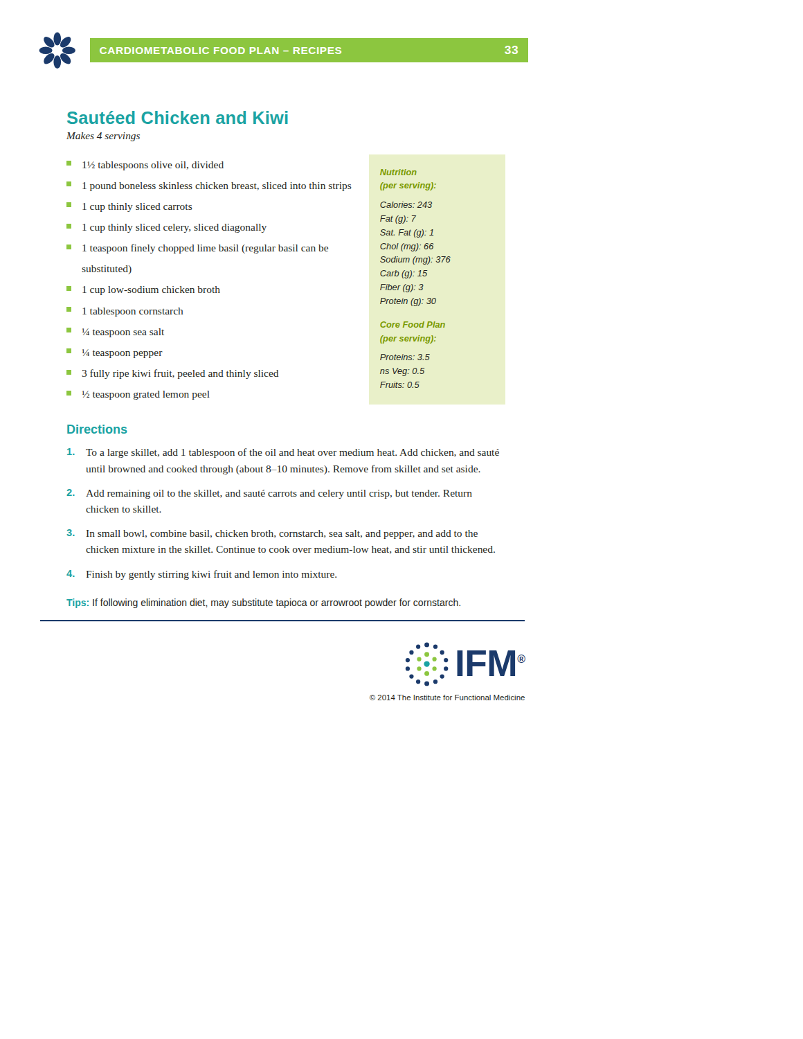Cardiometabolic Food Plan – Recipes 33
Sautéed Chicken and Kiwi
Makes 4 servings
1½ tablespoons olive oil, divided
1 pound boneless skinless chicken breast, sliced into thin strips
1 cup thinly sliced carrots
1 cup thinly sliced celery, sliced diagonally
1 teaspoon finely chopped lime basil (regular basil can be substituted)
1 cup low-sodium chicken broth
1 tablespoon cornstarch
¼ teaspoon sea salt
¼ teaspoon pepper
3 fully ripe kiwi fruit, peeled and thinly sliced
½ teaspoon grated lemon peel
Nutrition
(per serving):
Calories: 243
Fat (g): 7
Sat. Fat (g): 1
Chol (mg): 66
Sodium (mg): 376
Carb (g): 15
Fiber (g): 3
Protein (g): 30
Core Food Plan
(per serving):
Proteins: 3.5
ns Veg: 0.5
Fruits: 0.5
Directions
To a large skillet, add 1 tablespoon of the oil and heat over medium heat. Add chicken, and sauté until browned and cooked through (about 8–10 minutes). Remove from skillet and set aside.
Add remaining oil to the skillet, and sauté carrots and celery until crisp, but tender. Return chicken to skillet.
In small bowl, combine basil, chicken broth, cornstarch, sea salt, and pepper, and add to the chicken mixture in the skillet. Continue to cook over medium-low heat, and stir until thickened.
Finish by gently stirring kiwi fruit and lemon into mixture.
Tips: If following elimination diet, may substitute tapioca or arrowroot powder for cornstarch.
IFM®
© 2014 The Institute for Functional Medicine